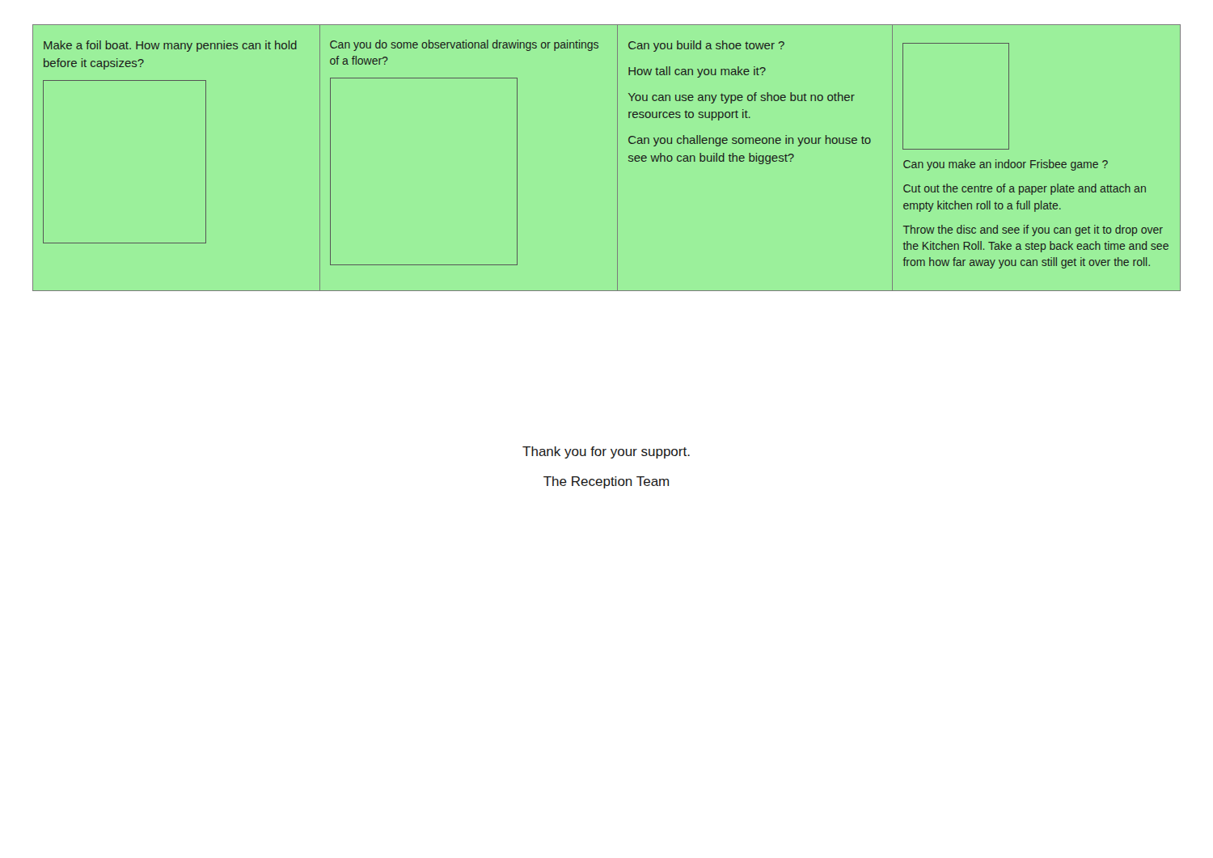Make a foil boat. How many pennies can it hold before it capsizes?
Can you do some observational drawings or paintings of a flower?
Can you build a shoe tower ?
How tall can you make it?
You can use any type of shoe but no other resources to support it.
Can you challenge someone in your house to see who can build the biggest?
Can you make an indoor Frisbee game ?
Cut out the centre of a paper plate and attach an empty kitchen roll to a full plate.
Throw the disc and see if you can get it to drop over the Kitchen Roll. Take a step back each time and see from how far away you can still get it over the roll.
Thank you for your support. The Reception Team